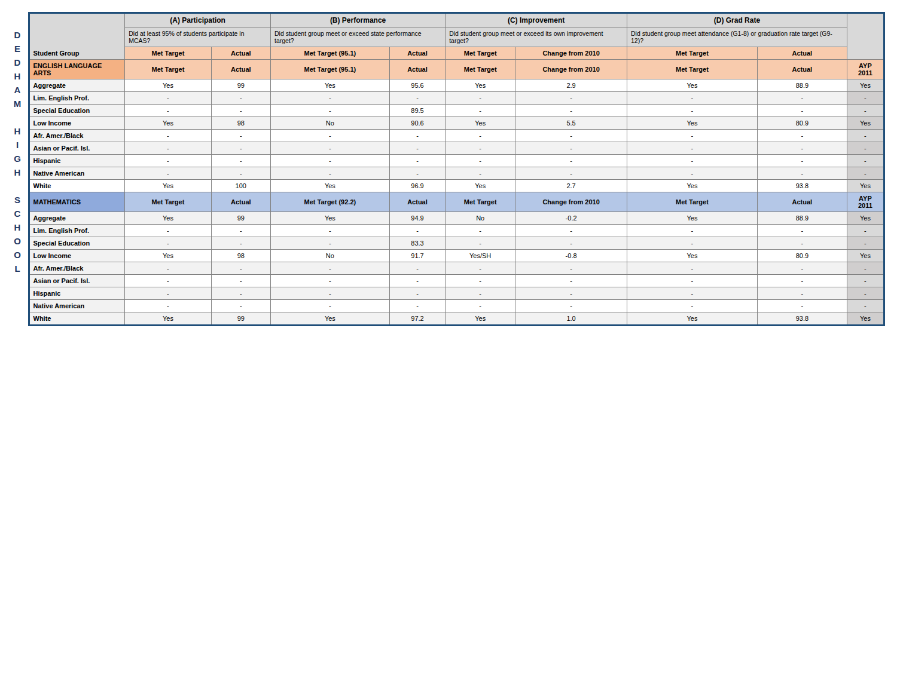DEDHAM HIGH SCHOOL
| Student Group | (A) Participation | (B) Performance | (C) Improvement | (D) Grad Rate | |
| --- | --- | --- | --- | --- | --- |
| Did at least 95% of students participate in MCAS? | Did student group meet or exceed state performance target? | Did student group meet or exceed its own improvement target? | Did student group meet attendance (G1-8) or graduation rate target (G9-12)? |
| Met Target | Actual | Met Target (95.1) | Actual | Met Target | Change from 2010 | Met Target | Actual |
| ENGLISH LANGUAGE ARTS | Met Target | Actual | Met Target (95.1) | Actual | Met Target | Change from 2010 | Met Target | Actual | AYP 2011 |
| Aggregate | Yes | 99 | Yes | 95.6 | Yes | 2.9 | Yes | 88.9 | Yes |
| Lim. English Prof. | - | - | - | - | - | - | - | - | - |
| Special Education | - | - | - | 89.5 | - | - | - | - | - |
| Low Income | Yes | 98 | No | 90.6 | Yes | 5.5 | Yes | 80.9 | Yes |
| Afr. Amer./Black | - | - | - | - | - | - | - | - | - |
| Asian or Pacif. Isl. | - | - | - | - | - | - | - | - | - |
| Hispanic | - | - | - | - | - | - | - | - | - |
| Native American | - | - | - | - | - | - | - | - | - |
| White | Yes | 100 | Yes | 96.9 | Yes | 2.7 | Yes | 93.8 | Yes |
| MATHEMATICS | Met Target | Actual | Met Target (92.2) | Actual | Met Target | Change from 2010 | Met Target | Actual | AYP 2011 |
| Aggregate | Yes | 99 | Yes | 94.9 | No | -0.2 | Yes | 88.9 | Yes |
| Lim. English Prof. | - | - | - | - | - | - | - | - | - |
| Special Education | - | - | - | 83.3 | - | - | - | - | - |
| Low Income | Yes | 98 | No | 91.7 | Yes/SH | -0.8 | Yes | 80.9 | Yes |
| Afr. Amer./Black | - | - | - | - | - | - | - | - | - |
| Asian or Pacif. Isl. | - | - | - | - | - | - | - | - | - |
| Hispanic | - | - | - | - | - | - | - | - | - |
| Native American | - | - | - | - | - | - | - | - | - |
| White | Yes | 99 | Yes | 97.2 | Yes | 1.0 | Yes | 93.8 | Yes |